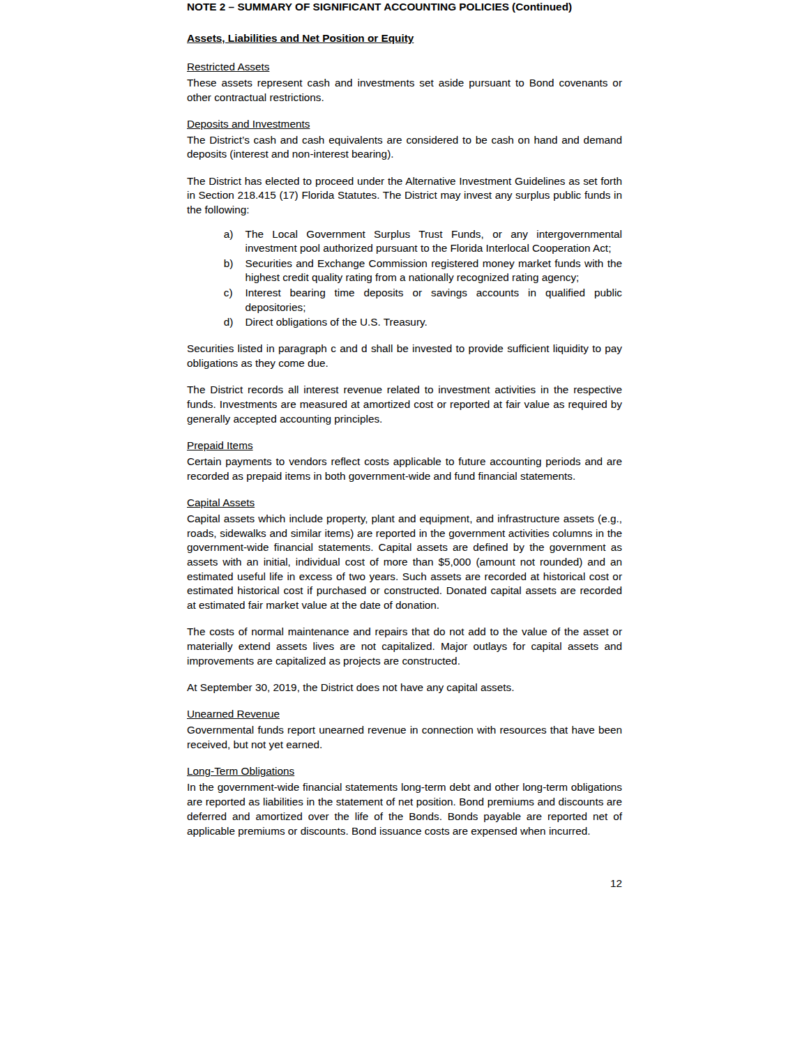NOTE 2 – SUMMARY OF SIGNIFICANT ACCOUNTING POLICIES (Continued)
Assets, Liabilities and Net Position or Equity
Restricted Assets
These assets represent cash and investments set aside pursuant to Bond covenants or other contractual restrictions.
Deposits and Investments
The District’s cash and cash equivalents are considered to be cash on hand and demand deposits (interest and non-interest bearing).
The District has elected to proceed under the Alternative Investment Guidelines as set forth in Section 218.415 (17) Florida Statutes. The District may invest any surplus public funds in the following:
a) The Local Government Surplus Trust Funds, or any intergovernmental investment pool authorized pursuant to the Florida Interlocal Cooperation Act;
b) Securities and Exchange Commission registered money market funds with the highest credit quality rating from a nationally recognized rating agency;
c) Interest bearing time deposits or savings accounts in qualified public depositories;
d) Direct obligations of the U.S. Treasury.
Securities listed in paragraph c and d shall be invested to provide sufficient liquidity to pay obligations as they come due.
The District records all interest revenue related to investment activities in the respective funds. Investments are measured at amortized cost or reported at fair value as required by generally accepted accounting principles.
Prepaid Items
Certain payments to vendors reflect costs applicable to future accounting periods and are recorded as prepaid items in both government-wide and fund financial statements.
Capital Assets
Capital assets which include property, plant and equipment, and infrastructure assets (e.g., roads, sidewalks and similar items) are reported in the government activities columns in the government-wide financial statements. Capital assets are defined by the government as assets with an initial, individual cost of more than $5,000 (amount not rounded) and an estimated useful life in excess of two years. Such assets are recorded at historical cost or estimated historical cost if purchased or constructed. Donated capital assets are recorded at estimated fair market value at the date of donation.
The costs of normal maintenance and repairs that do not add to the value of the asset or materially extend assets lives are not capitalized. Major outlays for capital assets and improvements are capitalized as projects are constructed.
At September 30, 2019, the District does not have any capital assets.
Unearned Revenue
Governmental funds report unearned revenue in connection with resources that have been received, but not yet earned.
Long-Term Obligations
In the government-wide financial statements long-term debt and other long-term obligations are reported as liabilities in the statement of net position. Bond premiums and discounts are deferred and amortized over the life of the Bonds. Bonds payable are reported net of applicable premiums or discounts. Bond issuance costs are expensed when incurred.
12